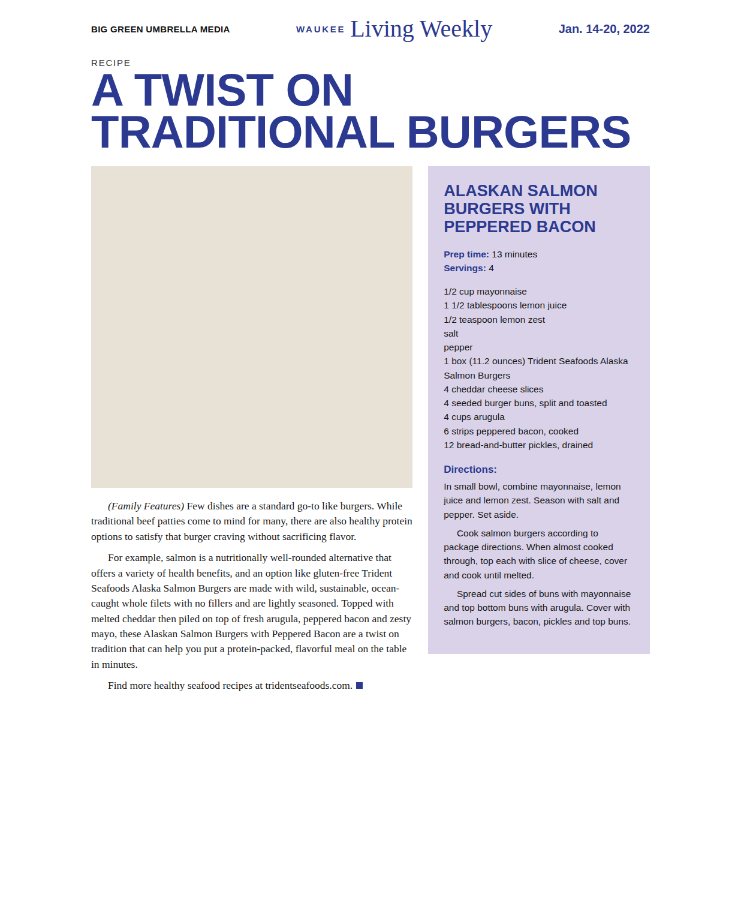Big Green Umbrella Media
Waukee Living Weekly
Jan. 14-20, 2022
Recipe
A Twist on Traditional Burgers
(Family Features) Few dishes are a standard go-to like burgers. While traditional beef patties come to mind for many, there are also healthy protein options to satisfy that burger craving without sacrificing flavor.
For example, salmon is a nutritionally well-rounded alternative that offers a variety of health benefits, and an option like gluten-free Trident Seafoods Alaska Salmon Burgers are made with wild, sustainable, ocean-caught whole filets with no fillers and are lightly seasoned. Topped with melted cheddar then piled on top of fresh arugula, peppered bacon and zesty mayo, these Alaskan Salmon Burgers with Peppered Bacon are a twist on tradition that can help you put a protein-packed, flavorful meal on the table in minutes.
Find more healthy seafood recipes at tridentseafoods.com.
Alaskan Salmon Burgers with Peppered Bacon
Prep time: 13 minutes
Servings: 4
1/2 cup mayonnaise
1 1/2 tablespoons lemon juice
1/2 teaspoon lemon zest
salt
pepper
1 box (11.2 ounces) Trident Seafoods Alaska Salmon Burgers
4 cheddar cheese slices
4 seeded burger buns, split and toasted
4 cups arugula
6 strips peppered bacon, cooked
12 bread-and-butter pickles, drained
Directions:
In small bowl, combine mayonnaise, lemon juice and lemon zest. Season with salt and pepper. Set aside.
Cook salmon burgers according to package directions. When almost cooked through, top each with slice of cheese, cover and cook until melted.
Spread cut sides of buns with mayonnaise and top bottom buns with arugula. Cover with salmon burgers, bacon, pickles and top buns.